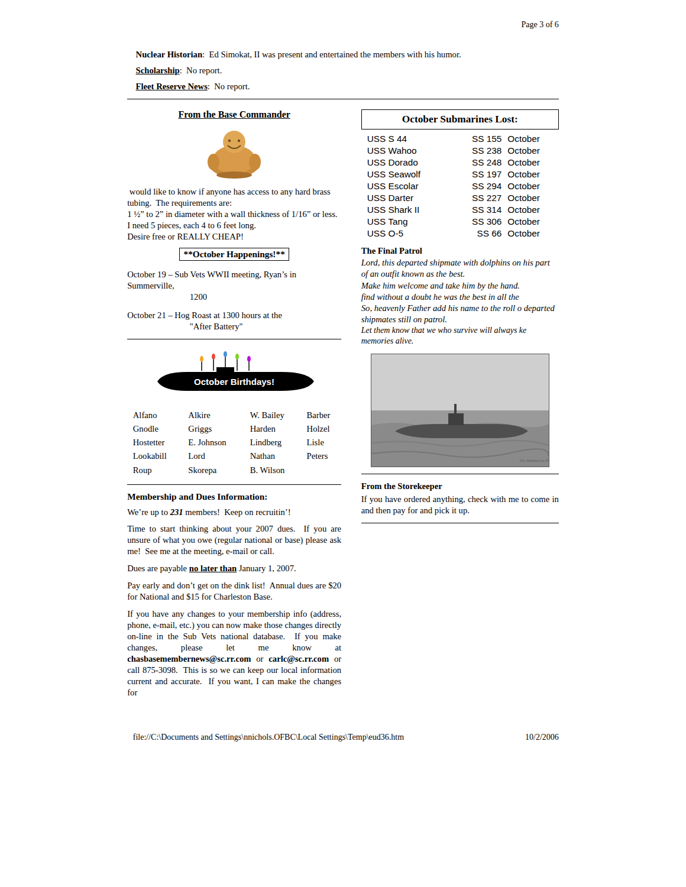Page 3 of 6
Nuclear Historian: Ed Simokat, II was present and entertained the members with his humor.
Scholarship: No report.
Fleet Reserve News: No report.
From the Base Commander
would like to know if anyone has access to any hard brass tubing. The requirements are:
1 ½” to 2” in diameter with a wall thickness of 1/16” or less. I need 5 pieces, each 4 to 6 feet long.
Desire free or REALLY CHEAP!
**October Happenings!**
October 19 – Sub Vets WWII meeting, Ryan’s in Summerville, 1200
October 21 – Hog Roast at 1300 hours at the "After Battery"
October Birthdays!
| Alfano | Alkire | W. Bailey | Barber |
| Gnodle | Griggs | Harden | Holzel |
| Hostetter | E. Johnson | Lindberg | Lisle |
| Lookabill | Lord | Nathan | Peters |
| Roup | Skorepa | B. Wilson | |
Membership and Dues Information:
We’re up to 231 members! Keep on recruitin’!
Time to start thinking about your 2007 dues. If you are unsure of what you owe (regular national or base) please ask me! See me at the meeting, e-mail or call.
Dues are payable no later than January 1, 2007.
Pay early and don’t get on the dink list! Annual dues are $20 for National and $15 for Charleston Base.
If you have any changes to your membership info (address, phone, e-mail, etc.) you can now make those changes directly on-line in the Sub Vets national database. If you make changes, please let me know at chasbasemembernews@sc.rr.com or carlc@sc.rr.com or call 875-3098. This is so we can keep our local information current and accurate. If you want, I can make the changes for
October Submarines Lost:
| USS S 44 | SS 155 | October |
| USS Wahoo | SS 238 | October |
| USS Dorado | SS 248 | October |
| USS Seawolf | SS 197 | October |
| USS Escolar | SS 294 | October |
| USS Darter | SS 227 | October |
| USS Shark II | SS 314 | October |
| USS Tang | SS 306 | October |
| USS O-5 | SS 66 | October |
The Final Patrol
Lord, this departed shipmate with dolphins on his part of an outfit known as the best.
Make him welcome and take him by the hand.
find without a doubt he was the best in all the
So, heavenly Father add his name to the roll o departed shipmates still on patrol.
Let them know that we who survive will always ke memories alive.
The Submarine Fleet
From the Storekeeper
If you have ordered anything, check with me to come in and then pay for and pick it up.
file://C:\Documents and Settings\nnichols.OFBC\Local Settings\Temp\eud36.htm 10/2/2006